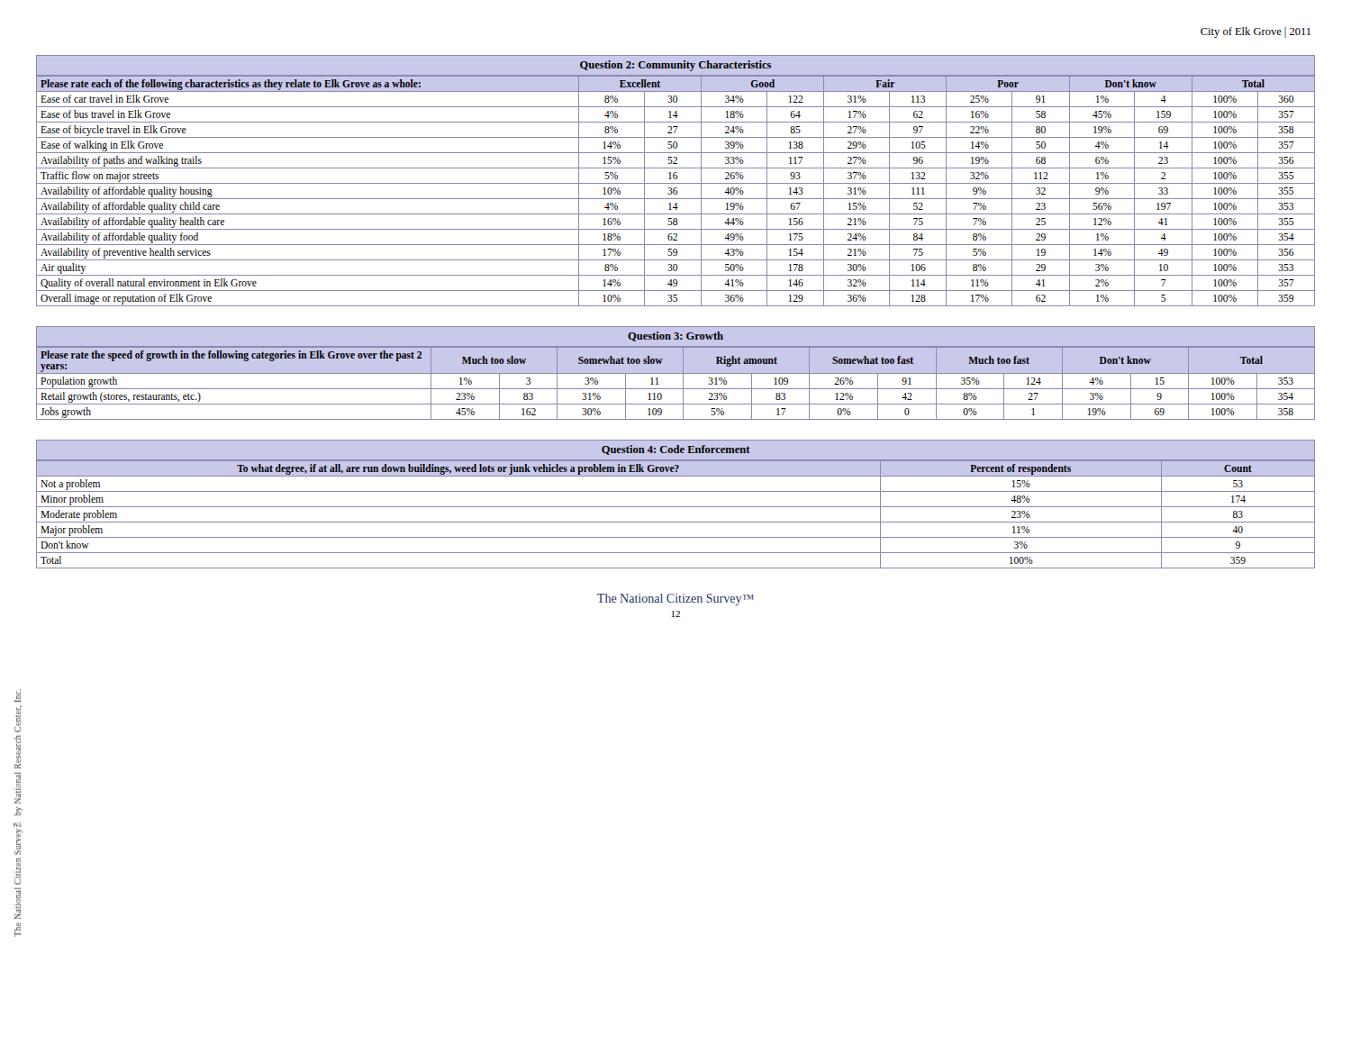The National Citizen Survey™ by National Research Center, Inc.
City of Elk Grove | 2011
Question 2: Community Characteristics
| Please rate each of the following characteristics as they relate to Elk Grove as a whole: | Excellent | Good | Fair | Poor | Don't know | Total |
| --- | --- | --- | --- | --- | --- | --- |
| Ease of car travel in Elk Grove | 8% | 30 | 34% | 122 | 31% | 113 | 25% | 91 | 1% | 4 | 100% | 360 |
| Ease of bus travel in Elk Grove | 4% | 14 | 18% | 64 | 17% | 62 | 16% | 58 | 45% | 159 | 100% | 357 |
| Ease of bicycle travel in Elk Grove | 8% | 27 | 24% | 85 | 27% | 97 | 22% | 80 | 19% | 69 | 100% | 358 |
| Ease of walking in Elk Grove | 14% | 50 | 39% | 138 | 29% | 105 | 14% | 50 | 4% | 14 | 100% | 357 |
| Availability of paths and walking trails | 15% | 52 | 33% | 117 | 27% | 96 | 19% | 68 | 6% | 23 | 100% | 356 |
| Traffic flow on major streets | 5% | 16 | 26% | 93 | 37% | 132 | 32% | 112 | 1% | 2 | 100% | 355 |
| Availability of affordable quality housing | 10% | 36 | 40% | 143 | 31% | 111 | 9% | 32 | 9% | 33 | 100% | 355 |
| Availability of affordable quality child care | 4% | 14 | 19% | 67 | 15% | 52 | 7% | 23 | 56% | 197 | 100% | 353 |
| Availability of affordable quality health care | 16% | 58 | 44% | 156 | 21% | 75 | 7% | 25 | 12% | 41 | 100% | 355 |
| Availability of affordable quality food | 18% | 62 | 49% | 175 | 24% | 84 | 8% | 29 | 1% | 4 | 100% | 354 |
| Availability of preventive health services | 17% | 59 | 43% | 154 | 21% | 75 | 5% | 19 | 14% | 49 | 100% | 356 |
| Air quality | 8% | 30 | 50% | 178 | 30% | 106 | 8% | 29 | 3% | 10 | 100% | 353 |
| Quality of overall natural environment in Elk Grove | 14% | 49 | 41% | 146 | 32% | 114 | 11% | 41 | 2% | 7 | 100% | 357 |
| Overall image or reputation of Elk Grove | 10% | 35 | 36% | 129 | 36% | 128 | 17% | 62 | 1% | 5 | 100% | 359 |
Question 3: Growth
| Please rate the speed of growth in the following categories in Elk Grove over the past 2 years: | Much too slow | Somewhat too slow | Right amount | Somewhat too fast | Much too fast | Don't know | Total |
| --- | --- | --- | --- | --- | --- | --- | --- |
| Population growth | 1% | 3 | 3% | 11 | 31% | 109 | 26% | 91 | 35% | 124 | 4% | 15 | 100% | 353 |
| Retail growth (stores, restaurants, etc.) | 23% | 83 | 31% | 110 | 23% | 83 | 12% | 42 | 8% | 27 | 3% | 9 | 100% | 354 |
| Jobs growth | 45% | 162 | 30% | 109 | 5% | 17 | 0% | 0 | 0% | 1 | 19% | 69 | 100% | 358 |
Question 4: Code Enforcement
| To what degree, if at all, are run down buildings, weed lots or junk vehicles a problem in Elk Grove? | Percent of respondents | Count |
| --- | --- | --- |
| Not a problem | 15% | 53 |
| Minor problem | 48% | 174 |
| Moderate problem | 23% | 83 |
| Major problem | 11% | 40 |
| Don't know | 3% | 9 |
| Total | 100% | 359 |
The National Citizen Survey™ 12